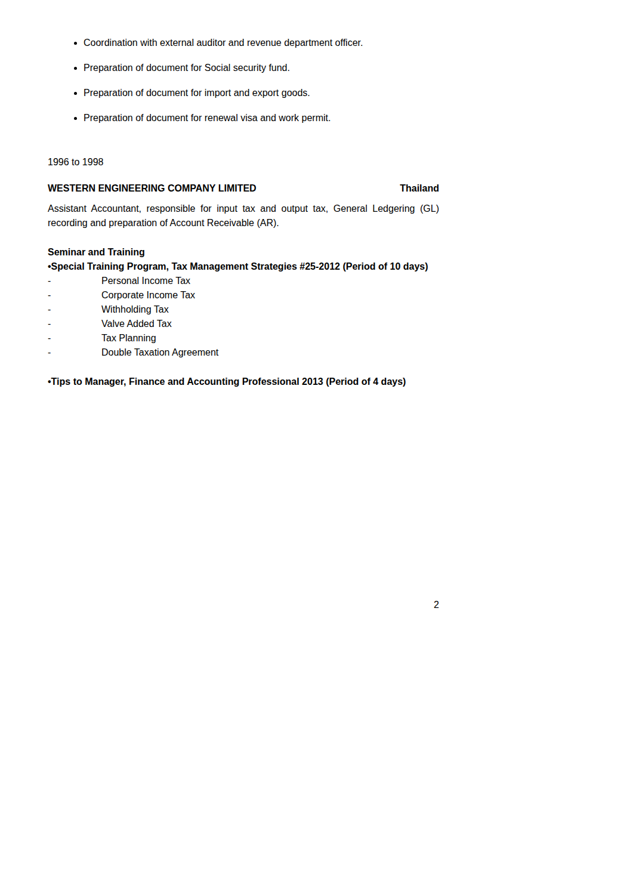Coordination with external auditor and revenue department officer.
Preparation of document for Social security fund.
Preparation of document for import and export goods.
Preparation of document for renewal visa and work permit.
1996 to 1998
WESTERN ENGINEERING COMPANY LIMITED Thailand
Assistant Accountant, responsible for input tax and output tax, General Ledgering (GL) recording and preparation of Account Receivable (AR).
Seminar and Training
•Special Training Program, Tax Management Strategies #25-2012 (Period of 10 days)
| - | Personal Income Tax |
| - | Corporate Income Tax |
| - | Withholding Tax |
| - | Valve Added Tax |
| - | Tax Planning |
| - | Double Taxation Agreement |
•Tips to Manager, Finance and Accounting Professional 2013 (Period of 4 days)
2